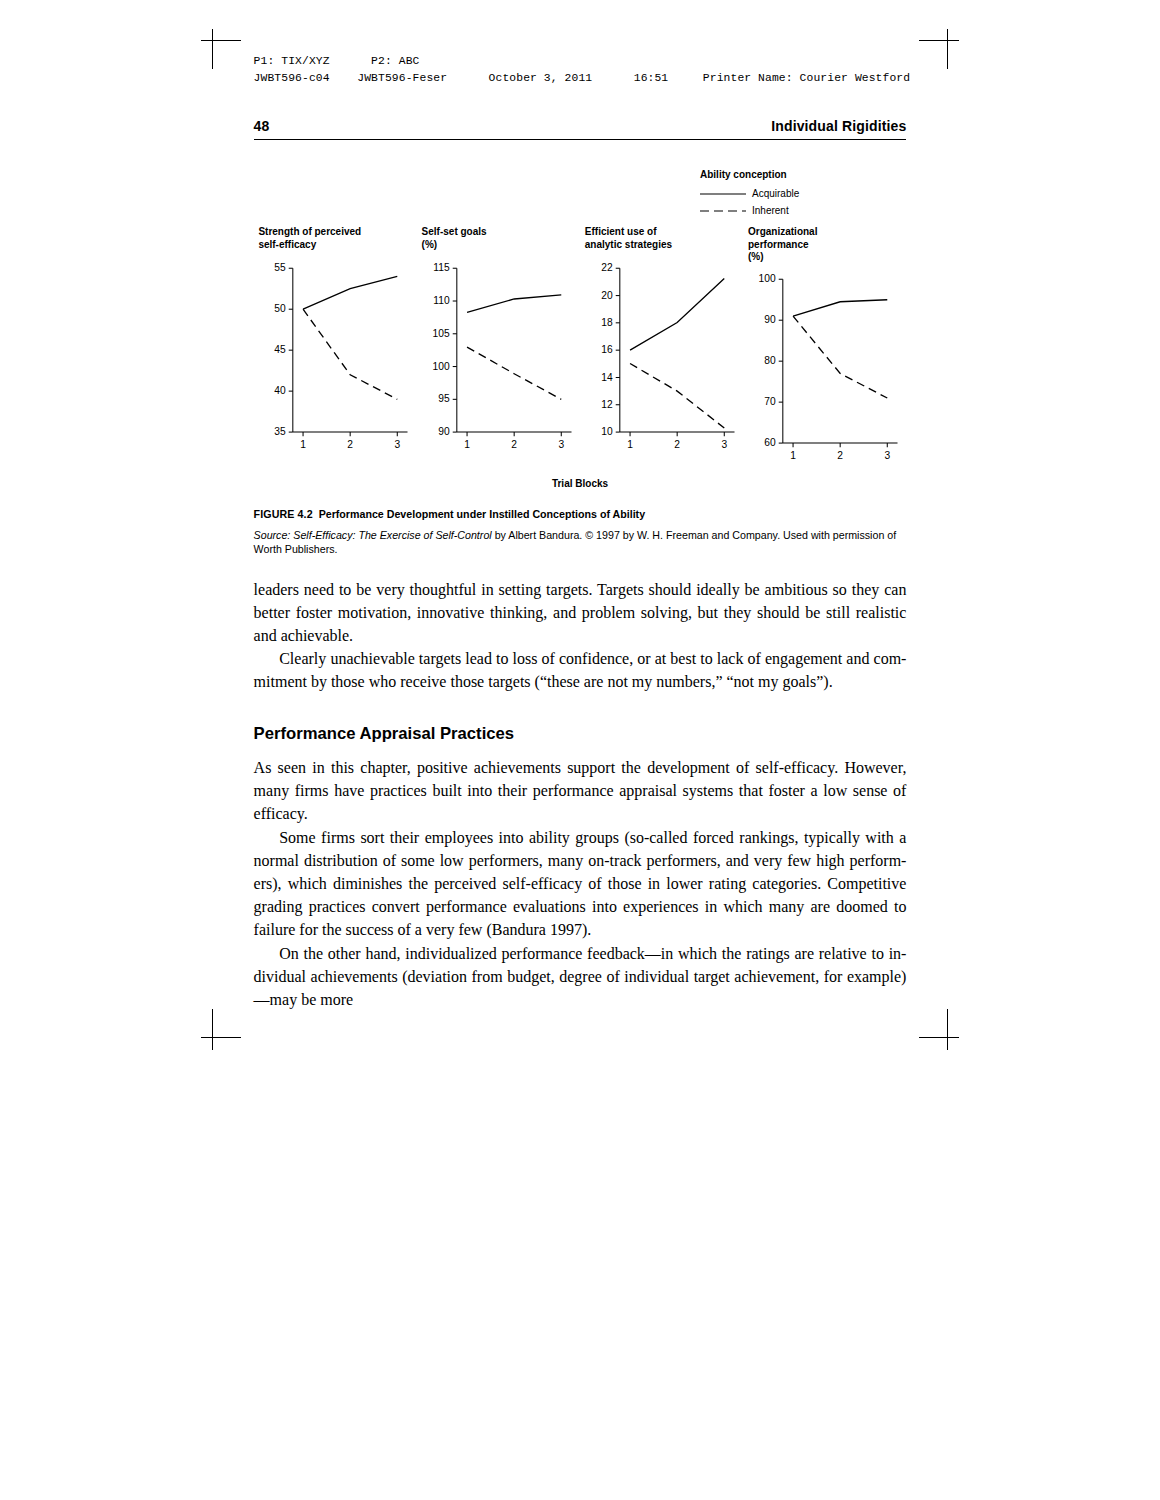P1: TIX/XYZ P2: ABC JWBT596-c04 JWBT596-Feser October 3, 2011 16:51 Printer Name: Courier Westford
48 Individual Rigidities
Ability conception
| | Acquirable |
| | Inherent |
Strength of perceived
self-efficacy
55 50 45 40 35 1 2 3
Self-set goals
(%)
115 110 105 100 95 90 1 2 3
Efficient use of
analytic strategies
22 20 18 16 14 12 10 1 2 3
Organizational
performance
(%)
100 90 80 70 60 1 2 3
Trial Blocks
FIGURE 4.2 Performance Development under Instilled Conceptions of Ability
Source: Self-Efficacy: The Exercise of Self-Control by Albert Bandura. © 1997 by W. H. Freeman and Company. Used with permission of Worth Publishers.
leaders need to be very thoughtful in setting targets. Targets should ideally be ambitious so they can better foster motivation, innovative thinking, and problem solving, but they should be still realistic and achievable.
Clearly unachievable targets lead to loss of confidence, or at best to lack of engagement and commitment by those who receive those targets (“these are not my numbers,” “not my goals”).
Performance Appraisal Practices
As seen in this chapter, positive achievements support the development of self-efficacy. However, many firms have practices built into their performance appraisal systems that foster a low sense of efficacy.
Some firms sort their employees into ability groups (so-called forced rankings, typically with a normal distribution of some low performers, many on-track performers, and very few high performers), which diminishes the perceived self-efficacy of those in lower rating categories. Competitive grading practices convert performance evaluations into experiences in which many are doomed to failure for the success of a very few (Bandura 1997).
On the other hand, individualized performance feedback—in which the ratings are relative to individual achievements (deviation from budget, degree of individual target achievement, for example)—may be more